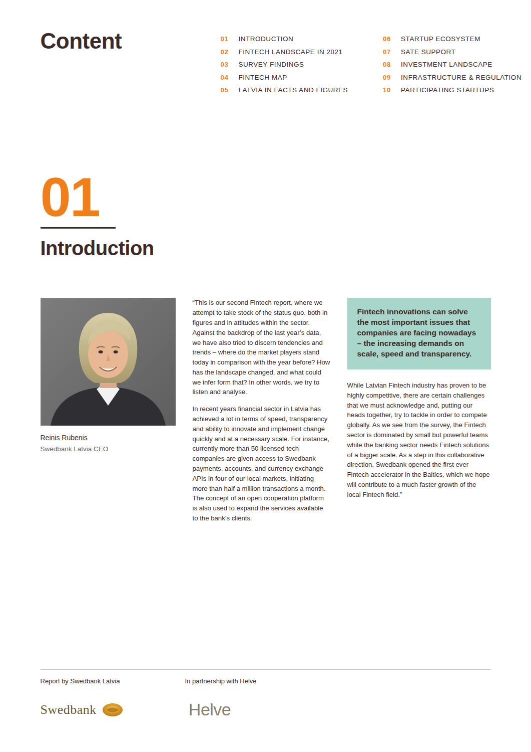Content
01 Introduction
02 Fintech landscape in 2021
03 Survey findings
04 Fintech map
05 Latvia in facts and figures
06 Startup ecosystem
07 Sate support
08 Investment landscape
09 Infrastructure & regulation
10 Participating startups
01
Introduction
Reinis Rubenis
Swedbank Latvia CEO
“This is our second Fintech report, where we attempt to take stock of the status quo, both in figures and in attitudes within the sector. Against the backdrop of the last year’s data, we have also tried to discern tendencies and trends – where do the market players stand today in comparison with the year before? How has the landscape changed, and what could we infer form that? In other words, we try to listen and analyse.
In recent years financial sector in Latvia has achieved a lot in terms of speed, transparency and ability to innovate and implement change quickly and at a necessary scale. For instance, currently more than 50 licensed tech companies are given access to Swedbank payments, accounts, and currency exchange APIs in four of our local markets, initiating more than half a million transactions a month. The concept of an open cooperation platform is also used to expand the services available to the bank’s clients.
Fintech innovations can solve the most important issues that companies are facing nowadays – the increasing demands on scale, speed and transparency.
While Latvian Fintech industry has proven to be highly competitive, there are certain challenges that we must acknowledge and, putting our heads together, try to tackle in order to compete globally. As we see from the survey, the Fintech sector is dominated by small but powerful teams while the banking sector needs Fintech solutions of a bigger scale. As a step in this collaborative direction, Swedbank opened the first ever Fintech accelerator in the Baltics, which we hope will contribute to a much faster growth of the local Fintech field.”
Report by Swedbank Latvia In partnership with Helve
Swedbank
Helve